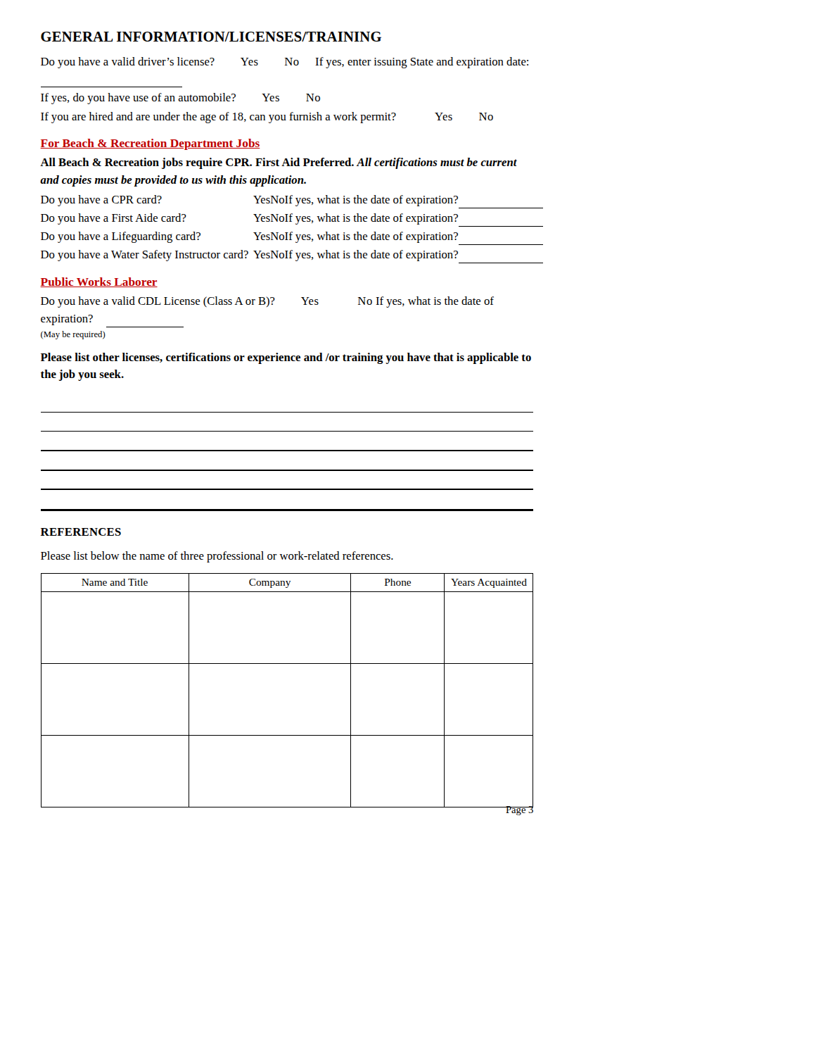GENERAL INFORMATION/LICENSES/TRAINING
Do you have a valid driver’s license? Yes No If yes, enter issuing State and expiration date:
If yes, do you have use of an automobile? Yes No
If you are hired and are under the age of 18, can you furnish a work permit? Yes No
For Beach & Recreation Department Jobs
All Beach & Recreation jobs require CPR. First Aid Preferred. All certifications must be current and copies must be provided to us with this application.
| Do you have a CPR card? | Yes | No | If yes, what is the date of expiration? | |
| Do you have a First Aide card? | Yes | No | If yes, what is the date of expiration? | |
| Do you have a Lifeguarding card? | Yes | No | If yes, what is the date of expiration? | |
| Do you have a Water Safety Instructor card? | Yes | No | If yes, what is the date of expiration? | |
Public Works Laborer
Do you have a valid CDL License (Class A or B)? Yes No If yes, what is the date of expiration?
(May be required)
Please list other licenses, certifications or experience and /or training you have that is applicable to the job you seek.
REFERENCES
Please list below the name of three professional or work-related references.
| Name and Title | Company | Phone | Years Acquainted |
| --- | --- | --- | --- |
Page 3